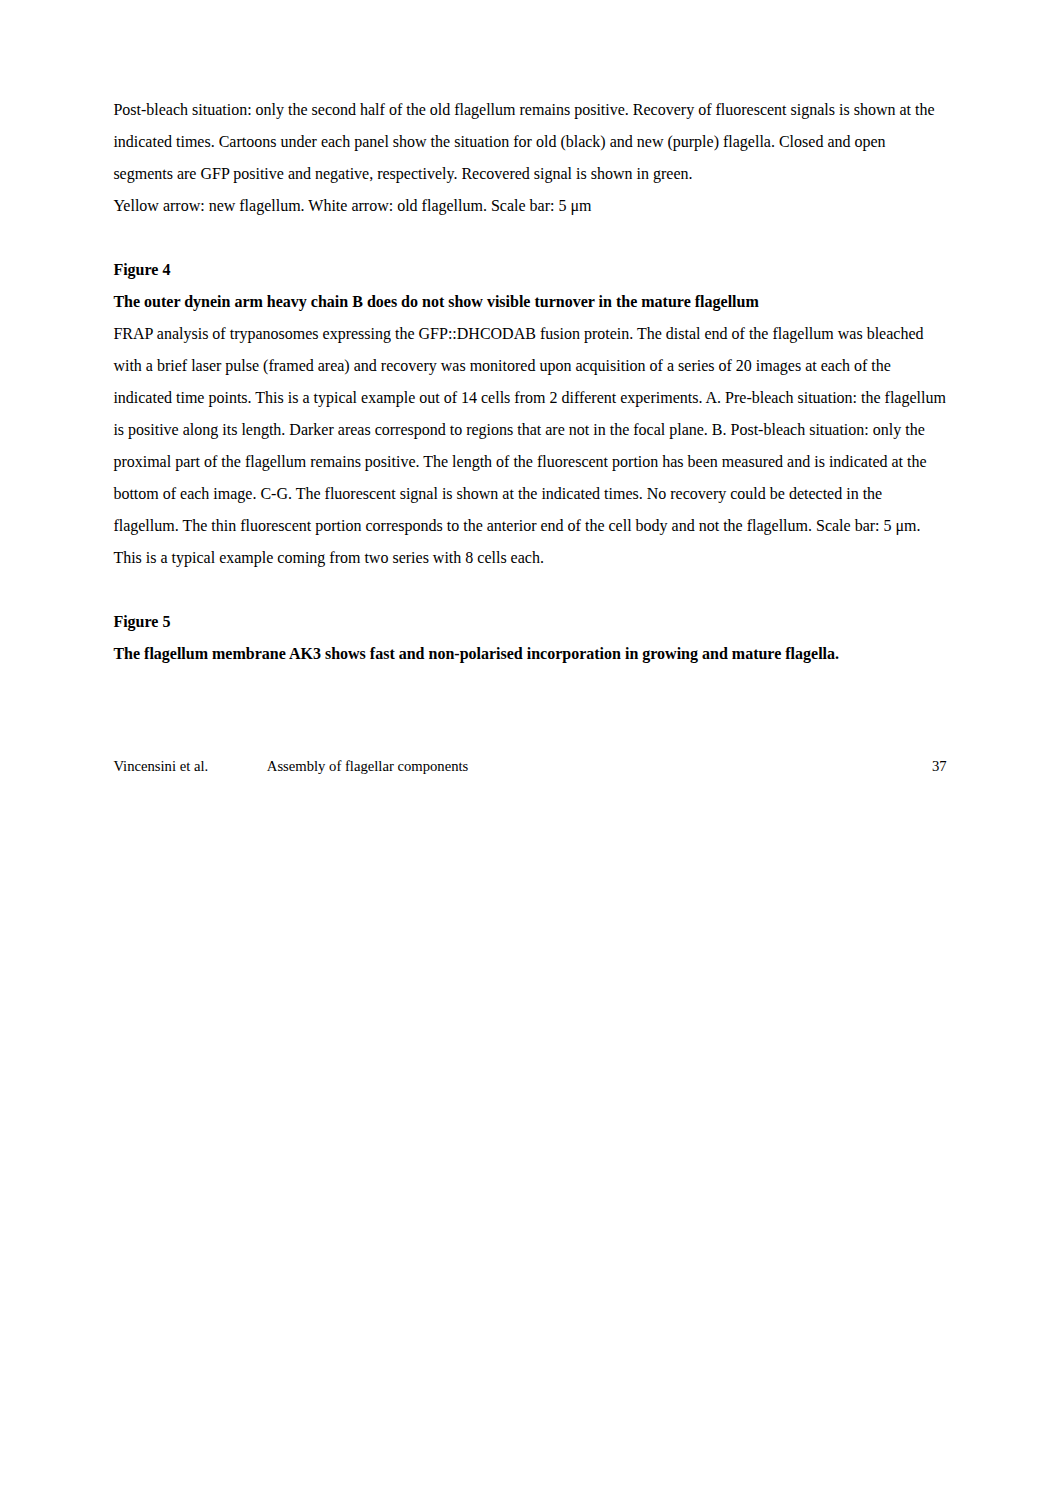Post-bleach situation: only the second half of the old flagellum remains positive. Recovery of fluorescent signals is shown at the indicated times. Cartoons under each panel show the situation for old (black) and new (purple) flagella. Closed and open segments are GFP positive and negative, respectively. Recovered signal is shown in green.
Yellow arrow: new flagellum. White arrow: old flagellum. Scale bar: 5 μm
Figure 4
The outer dynein arm heavy chain B does do not show visible turnover in the mature flagellum
FRAP analysis of trypanosomes expressing the GFP::DHCODAB fusion protein. The distal end of the flagellum was bleached with a brief laser pulse (framed area) and recovery was monitored upon acquisition of a series of 20 images at each of the indicated time points. This is a typical example out of 14 cells from 2 different experiments. A. Pre-bleach situation: the flagellum is positive along its length. Darker areas correspond to regions that are not in the focal plane. B. Post-bleach situation: only the proximal part of the flagellum remains positive. The length of the fluorescent portion has been measured and is indicated at the bottom of each image. C-G. The fluorescent signal is shown at the indicated times. No recovery could be detected in the flagellum. The thin fluorescent portion corresponds to the anterior end of the cell body and not the flagellum. Scale bar: 5 μm. This is a typical example coming from two series with 8 cells each.
Figure 5
The flagellum membrane AK3 shows fast and non-polarised incorporation in growing and mature flagella.
Vincensini et al. Assembly of flagellar components 37